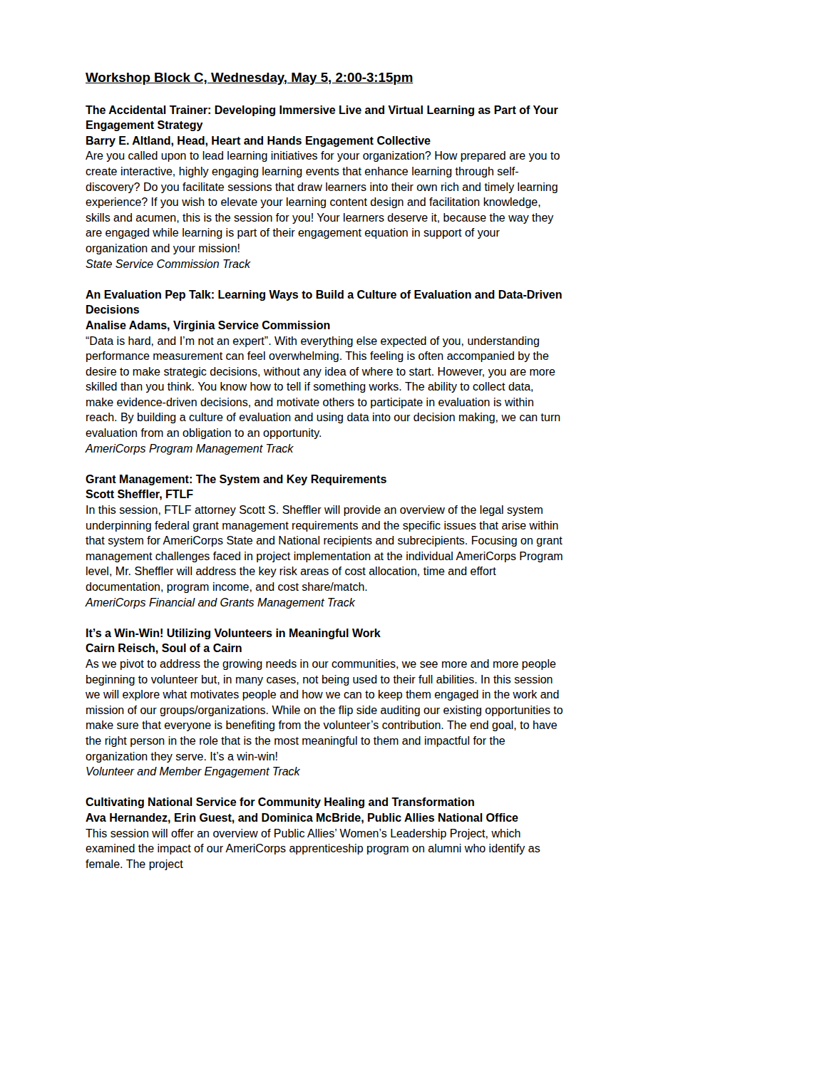Workshop Block C, Wednesday, May 5, 2:00-3:15pm
The Accidental Trainer: Developing Immersive Live and Virtual Learning as Part of Your Engagement Strategy
Barry E. Altland, Head, Heart and Hands Engagement Collective
Are you called upon to lead learning initiatives for your organization? How prepared are you to create interactive, highly engaging learning events that enhance learning through self-discovery? Do you facilitate sessions that draw learners into their own rich and timely learning experience? If you wish to elevate your learning content design and facilitation knowledge, skills and acumen, this is the session for you! Your learners deserve it, because the way they are engaged while learning is part of their engagement equation in support of your organization and your mission!
State Service Commission Track
An Evaluation Pep Talk: Learning Ways to Build a Culture of Evaluation and Data-Driven Decisions
Analise Adams, Virginia Service Commission
“Data is hard, and I’m not an expert”. With everything else expected of you, understanding performance measurement can feel overwhelming. This feeling is often accompanied by the desire to make strategic decisions, without any idea of where to start. However, you are more skilled than you think. You know how to tell if something works. The ability to collect data, make evidence-driven decisions, and motivate others to participate in evaluation is within reach. By building a culture of evaluation and using data into our decision making, we can turn evaluation from an obligation to an opportunity.
AmeriCorps Program Management Track
Grant Management: The System and Key Requirements
Scott Sheffler, FTLF
In this session, FTLF attorney Scott S. Sheffler will provide an overview of the legal system underpinning federal grant management requirements and the specific issues that arise within that system for AmeriCorps State and National recipients and subrecipients. Focusing on grant management challenges faced in project implementation at the individual AmeriCorps Program level, Mr. Sheffler will address the key risk areas of cost allocation, time and effort documentation, program income, and cost share/match.
AmeriCorps Financial and Grants Management Track
It’s a Win-Win! Utilizing Volunteers in Meaningful Work
Cairn Reisch, Soul of a Cairn
As we pivot to address the growing needs in our communities, we see more and more people beginning to volunteer but, in many cases, not being used to their full abilities. In this session we will explore what motivates people and how we can to keep them engaged in the work and mission of our groups/organizations. While on the flip side auditing our existing opportunities to make sure that everyone is benefiting from the volunteer’s contribution. The end goal, to have the right person in the role that is the most meaningful to them and impactful for the organization they serve. It’s a win-win!
Volunteer and Member Engagement Track
Cultivating National Service for Community Healing and Transformation
Ava Hernandez, Erin Guest, and Dominica McBride, Public Allies National Office
This session will offer an overview of Public Allies’ Women’s Leadership Project, which examined the impact of our AmeriCorps apprenticeship program on alumni who identify as female. The project